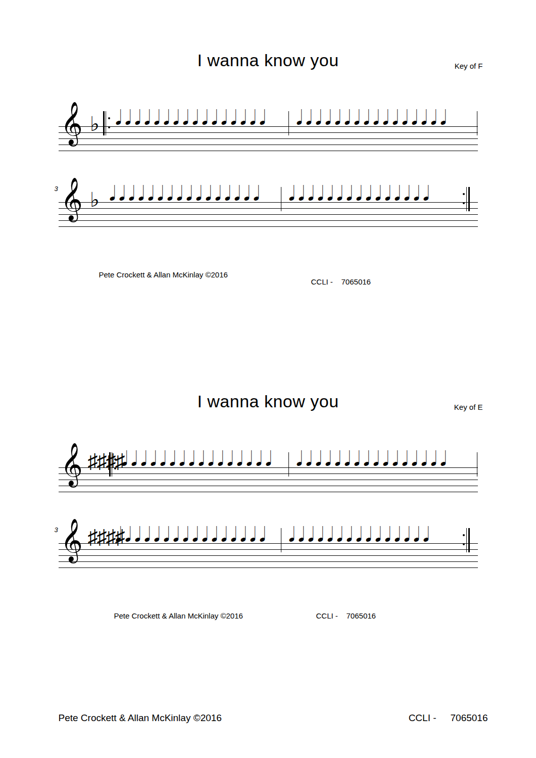I wanna know you
Key of F
𝄞
♭
𝅘𝅥𝅘𝅥𝅘𝅥𝅘𝅥𝅘𝅥𝅘𝅥𝅘𝅥𝅘𝅥𝅘𝅥𝅘𝅥𝅘𝅥𝅘𝅥𝅘𝅥𝅘𝅥𝅘𝅥𝅘𝅥
𝅘𝅥𝅘𝅥𝅘𝅥𝅘𝅥𝅘𝅥𝅘𝅥𝅘𝅥𝅘𝅥𝅘𝅥𝅘𝅥𝅘𝅥𝅘𝅥𝅘𝅥𝅘𝅥𝅘𝅥𝅘𝅥
3
𝄞
♭
𝅘𝅥𝅘𝅥𝅘𝅥𝅘𝅥𝅘𝅥𝅘𝅥𝅘𝅥𝅘𝅥𝅘𝅥𝅘𝅥𝅘𝅥𝅘𝅥𝅘𝅥𝅘𝅥𝅘𝅥𝅘𝅥
𝅘𝅥𝅘𝅥𝅘𝅥𝅘𝅥𝅘𝅥𝅘𝅥𝅘𝅥𝅘𝅥𝅘𝅥𝅘𝅥𝅘𝅥𝅘𝅥𝅘𝅥𝅘𝅥𝅘𝅥
Pete Crockett & Allan McKinlay ©2016
CCLI - 7065016
I wanna know you
Key of E
𝄞
♯♯♯♯
𝅘𝅥𝅘𝅥𝅘𝅥𝅘𝅥𝅘𝅥𝅘𝅥𝅘𝅥𝅘𝅥𝅘𝅥𝅘𝅥𝅘𝅥𝅘𝅥𝅘𝅥𝅘𝅥𝅘𝅥𝅘𝅥
𝅘𝅥𝅘𝅥𝅘𝅥𝅘𝅥𝅘𝅥𝅘𝅥𝅘𝅥𝅘𝅥𝅘𝅥𝅘𝅥𝅘𝅥𝅘𝅥𝅘𝅥𝅘𝅥𝅘𝅥𝅘𝅥
3
𝄞
♯♯♯♯
𝅘𝅥𝅘𝅥𝅘𝅥𝅘𝅥𝅘𝅥𝅘𝅥𝅘𝅥𝅘𝅥𝅘𝅥𝅘𝅥𝅘𝅥𝅘𝅥𝅘𝅥𝅘𝅥𝅘𝅥𝅘𝅥
𝅘𝅥𝅘𝅥𝅘𝅥𝅘𝅥𝅘𝅥𝅘𝅥𝅘𝅥𝅘𝅥𝅘𝅥𝅘𝅥𝅘𝅥𝅘𝅥𝅘𝅥𝅘𝅥𝅘𝅥
Pete Crockett & Allan McKinlay ©2016
CCLI - 7065016
Pete Crockett & Allan McKinlay ©2016
CCLI -7065016